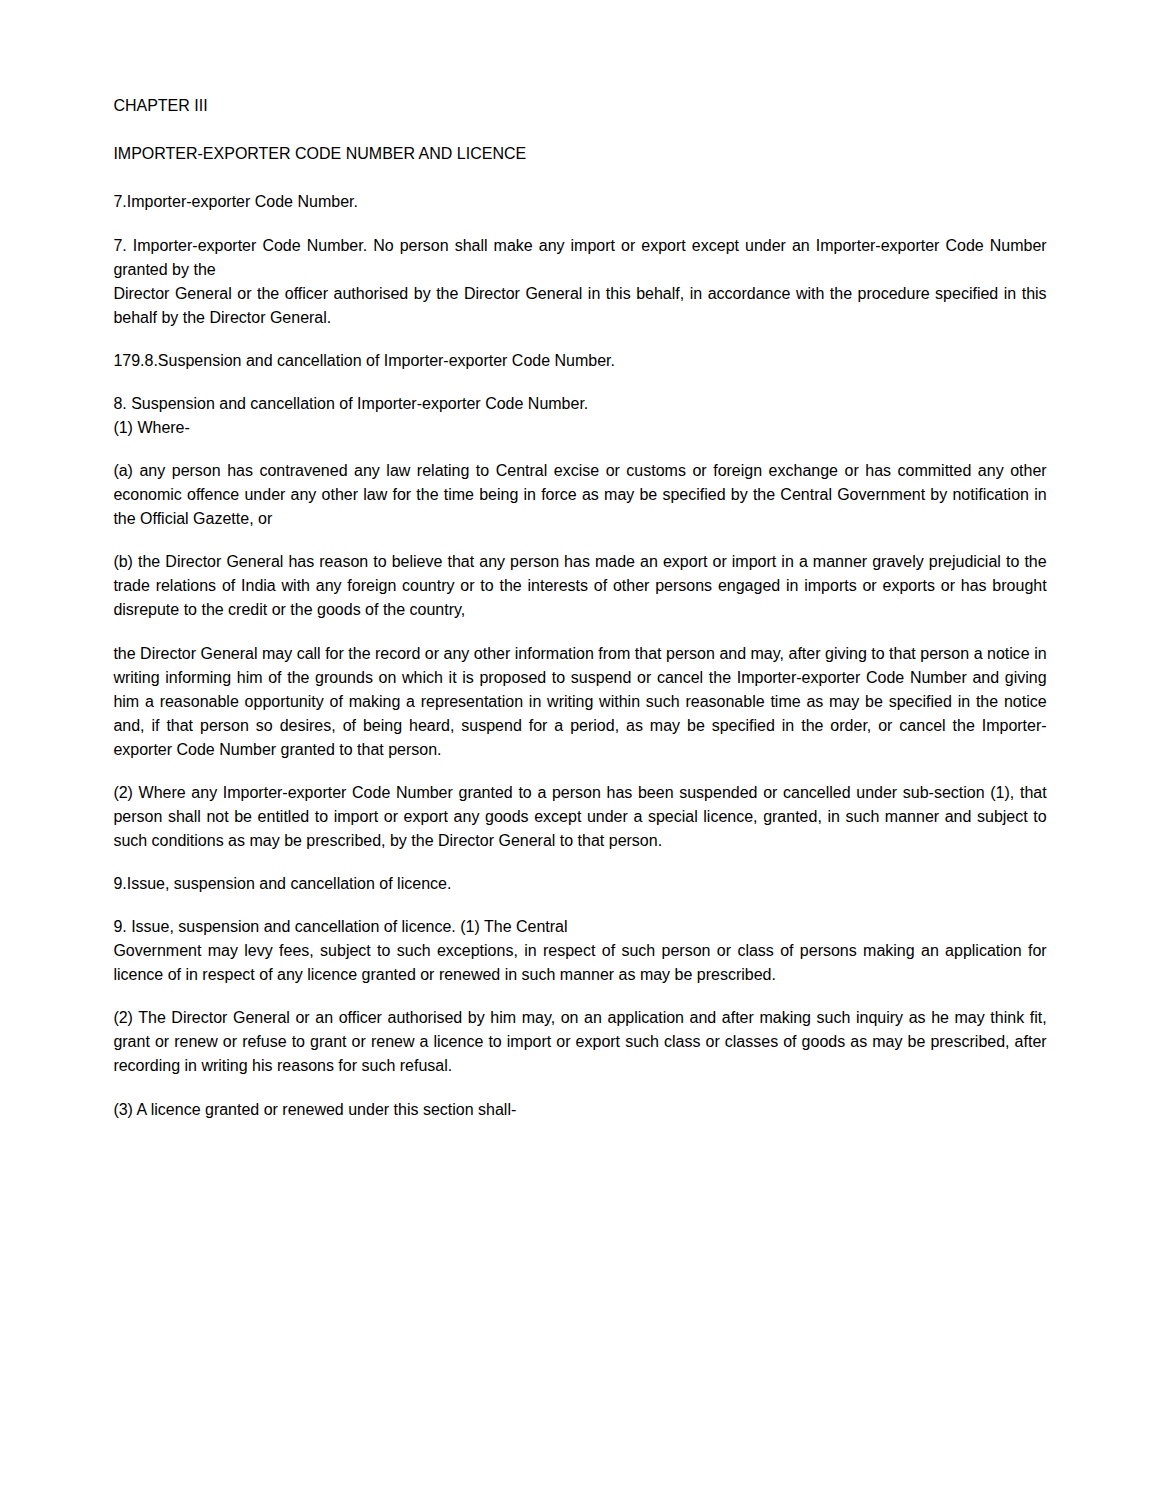CHAPTER III
IMPORTER-EXPORTER CODE NUMBER AND LICENCE
7.Importer-exporter Code Number.
7. Importer-exporter Code Number. No person shall make any import or export except under an Importer-exporter Code Number granted by the
Director General or the officer authorised by the Director General in this behalf, in accordance with the procedure specified in this behalf by the Director General.
179.8.Suspension and cancellation of Importer-exporter Code Number.
8. Suspension and cancellation of Importer-exporter Code Number.
(1) Where-
(a) any person has contravened any law relating to Central excise or customs or foreign exchange or has committed any other economic offence under any other law for the time being in force as may be specified by the Central Government by notification in the Official Gazette, or
(b) the Director General has reason to believe that any person has made an export or import in a manner gravely prejudicial to the trade relations of India with any foreign country or to the interests of other persons engaged in imports or exports or has brought disrepute to the credit or the goods of the country,
the Director General may call for the record or any other information from that person and may, after giving to that person a notice in writing informing him of the grounds on which it is proposed to suspend or cancel the Importer-exporter Code Number and giving him a reasonable opportunity of making a representation in writing within such reasonable time as may be specified in the notice and, if that person so desires, of being heard, suspend for a period, as may be specified in the order, or cancel the Importer-exporter Code Number granted to that person.
(2) Where any Importer-exporter Code Number granted to a person has been suspended or cancelled under sub-section (1), that person shall not be entitled to import or export any goods except under a special licence, granted, in such manner and subject to such conditions as may be prescribed, by the Director General to that person.
9.Issue, suspension and cancellation of licence.
9. Issue, suspension and cancellation of licence. (1) The Central
Government may levy fees, subject to such exceptions, in respect of such person or class of persons making an application for licence of in respect of any licence granted or renewed in such manner as may be prescribed.
(2) The Director General or an officer authorised by him may, on an application and after making such inquiry as he may think fit, grant or renew or refuse to grant or renew a licence to import or export such class or classes of goods as may be prescribed, after recording in writing his reasons for such refusal.
(3) A licence granted or renewed under this section shall-